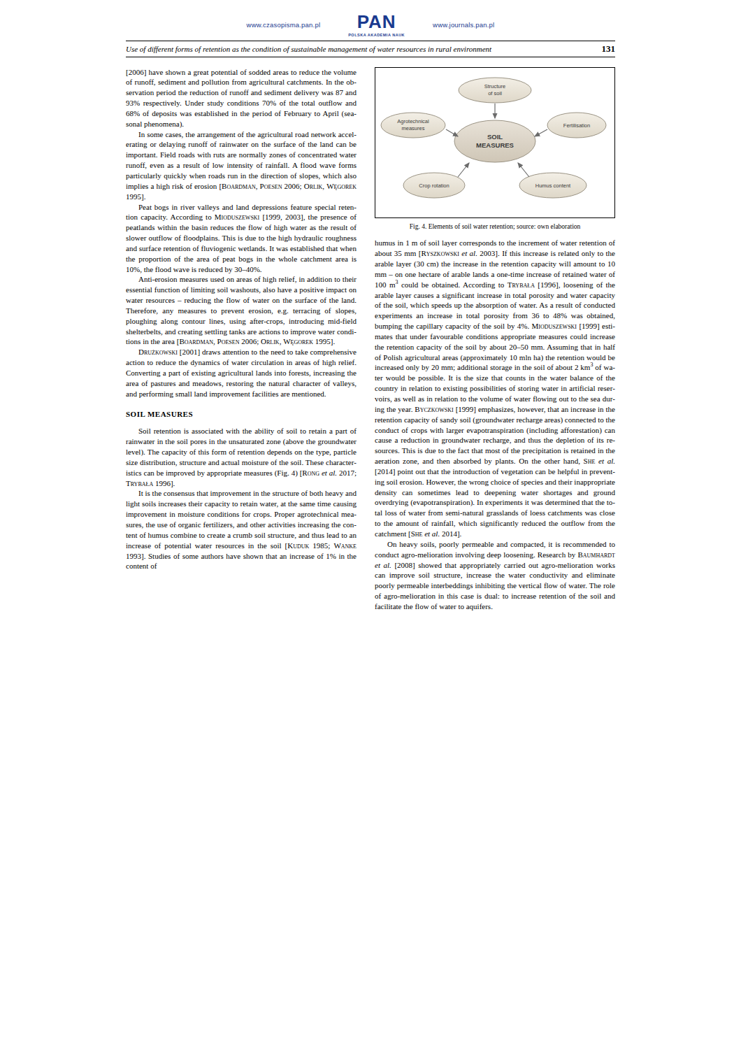www.czasopisma.pan.pl PAN
POLSKA AKADEMIA NAUK www.journals.pan.pl
Use of different forms of retention as the condition of sustainable management of water resources in rural environment 131
[2006] have shown a great potential of sodded areas to reduce the volume of runoff, sediment and pollution from agricultural catchments. In the observation period the reduction of runoff and sediment delivery was 87 and 93% respectively. Under study conditions 70% of the total outflow and 68% of deposits was established in the period of February to April (seasonal phenomena).
In some cases, the arrangement of the agricultural road network accelerating or delaying runoff of rainwater on the surface of the land can be important. Field roads with ruts are normally zones of concentrated water runoff, even as a result of low intensity of rainfall. A flood wave forms particularly quickly when roads run in the direction of slopes, which also implies a high risk of erosion [Boardman, Poesen 2006; Orlik, Węgorek 1995].
Peat bogs in river valleys and land depressions feature special retention capacity. According to Mioduszewski [1999, 2003], the presence of peatlands within the basin reduces the flow of high water as the result of slower outflow of floodplains. This is due to the high hydraulic roughness and surface retention of fluviogenic wetlands. It was established that when the proportion of the area of peat bogs in the whole catchment area is 10%, the flood wave is reduced by 30–40%.
Anti-erosion measures used on areas of high relief, in addition to their essential function of limiting soil washouts, also have a positive impact on water resources – reducing the flow of water on the surface of the land. Therefore, any measures to prevent erosion, e.g. terracing of slopes, ploughing along contour lines, using after-crops, introducing mid-field shelterbelts, and creating settling tanks are actions to improve water conditions in the area [Boardman, Poesen 2006; Orlik, Węgorek 1995].
Drużkowski [2001] draws attention to the need to take comprehensive action to reduce the dynamics of water circulation in areas of high relief. Converting a part of existing agricultural lands into forests, increasing the area of pastures and meadows, restoring the natural character of valleys, and performing small land improvement facilities are mentioned.
SOIL MEASURES
Soil retention is associated with the ability of soil to retain a part of rainwater in the soil pores in the unsaturated zone (above the groundwater level). The capacity of this form of retention depends on the type, particle size distribution, structure and actual moisture of the soil. These characteristics can be improved by appropriate measures (Fig. 4) [Rong et al. 2017; Trybała 1996].
It is the consensus that improvement in the structure of both heavy and light soils increases their capacity to retain water, at the same time causing improvement in moisture conditions for crops. Proper agrotechnical measures, the use of organic fertilizers, and other activities increasing the content of humus combine to create a crumb soil structure, and thus lead to an increase of potential water resources in the soil [Kuduk 1985; Wanke 1993]. Studies of some authors have shown that an increase of 1% in the content of
SOIL MEASURES Structure of soil Agrotechnical measures Fertilisation Crop rotation Humus content
Fig. 4. Elements of soil water retention; source: own elaboration
humus in 1 m of soil layer corresponds to the increment of water retention of about 35 mm [Ryszkowski et al. 2003]. If this increase is related only to the arable layer (30 cm) the increase in the retention capacity will amount to 10 mm – on one hectare of arable lands a one-time increase of retained water of 100 m3 could be obtained. According to Trybała [1996], loosening of the arable layer causes a significant increase in total porosity and water capacity of the soil, which speeds up the absorption of water. As a result of conducted experiments an increase in total porosity from 36 to 48% was obtained, bumping the capillary capacity of the soil by 4%. Mioduszewski [1999] estimates that under favourable conditions appropriate measures could increase the retention capacity of the soil by about 20–50 mm. Assuming that in half of Polish agricultural areas (approximately 10 mln ha) the retention would be increased only by 20 mm; additional storage in the soil of about 2 km3 of water would be possible. It is the size that counts in the water balance of the country in relation to existing possibilities of storing water in artificial reservoirs, as well as in relation to the volume of water flowing out to the sea during the year. Byczkowski [1999] emphasizes, however, that an increase in the retention capacity of sandy soil (groundwater recharge areas) connected to the conduct of crops with larger evapotranspiration (including afforestation) can cause a reduction in groundwater recharge, and thus the depletion of its resources. This is due to the fact that most of the precipitation is retained in the aeration zone, and then absorbed by plants. On the other hand, She et al. [2014] point out that the introduction of vegetation can be helpful in preventing soil erosion. However, the wrong choice of species and their inappropriate density can sometimes lead to deepening water shortages and ground overdrying (evapotranspiration). In experiments it was determined that the total loss of water from semi-natural grasslands of loess catchments was close to the amount of rainfall, which significantly reduced the outflow from the catchment [She et al. 2014].
On heavy soils, poorly permeable and compacted, it is recommended to conduct agro-melioration involving deep loosening. Research by Baumhardt et al. [2008] showed that appropriately carried out agro-melioration works can improve soil structure, increase the water conductivity and eliminate poorly permeable interbeddings inhibiting the vertical flow of water. The role of agro-melioration in this case is dual: to increase retention of the soil and facilitate the flow of water to aquifers.